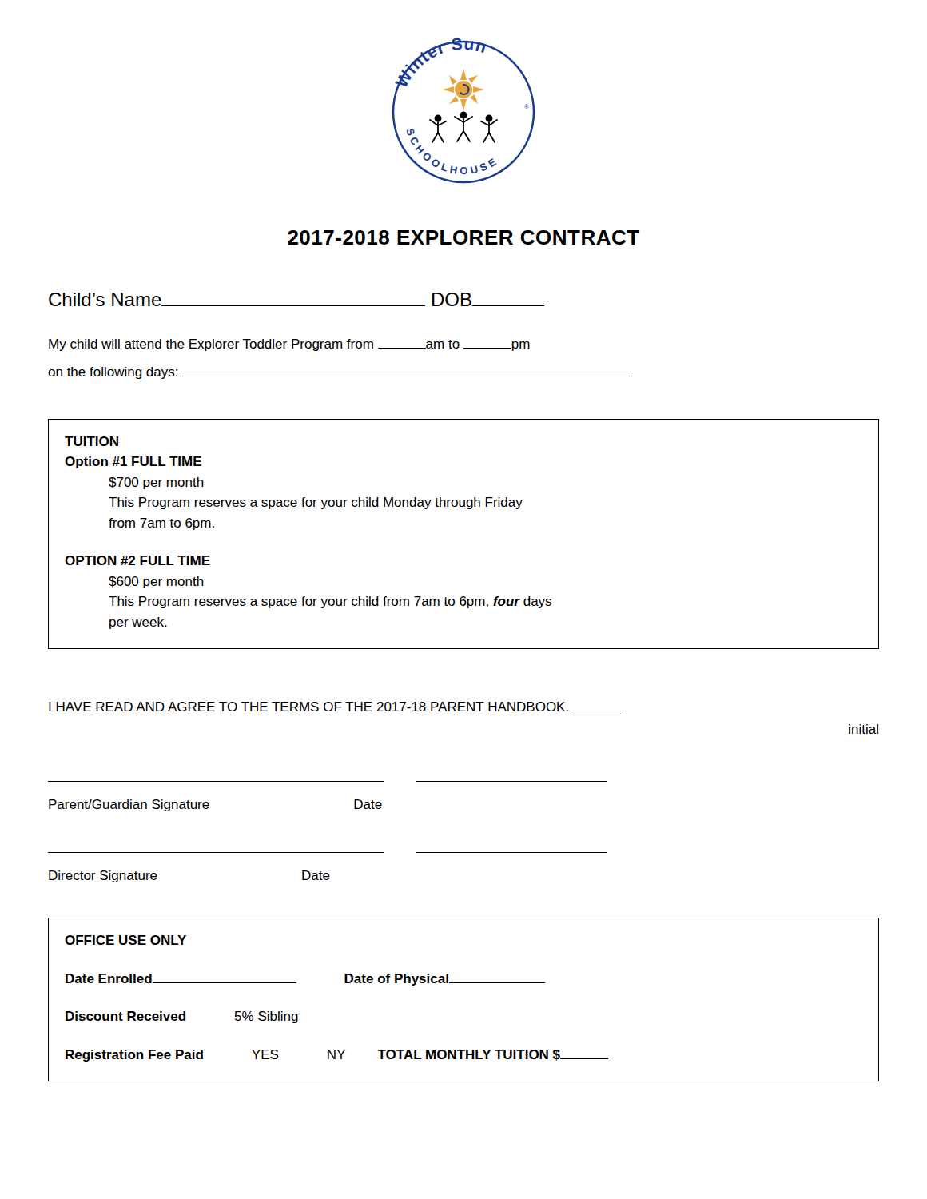Winter Sun SCHOOLHOUSE ®
2017-2018 EXPLORER CONTRACT
Child’s Name DOB
My child will attend the Explorer Toddler Program from am to pm
on the following days:
TUITION
Option #1 FULL TIME
$700 per month
This Program reserves a space for your child Monday through Friday
from 7am to 6pm.
OPTION #2 FULL TIME
$600 per month
This Program reserves a space for your child from 7am to 6pm, four days
per week.
I HAVE READ AND AGREE TO THE TERMS OF THE 2017-18 PARENT HANDBOOK.
initial
Parent/Guardian SignatureDate
Director SignatureDate
OFFICE USE ONLY
Date Enrolled Date of Physical
Discount Received 5% Sibling
Registration Fee Paid YES NY TOTAL MONTHLY TUITION $